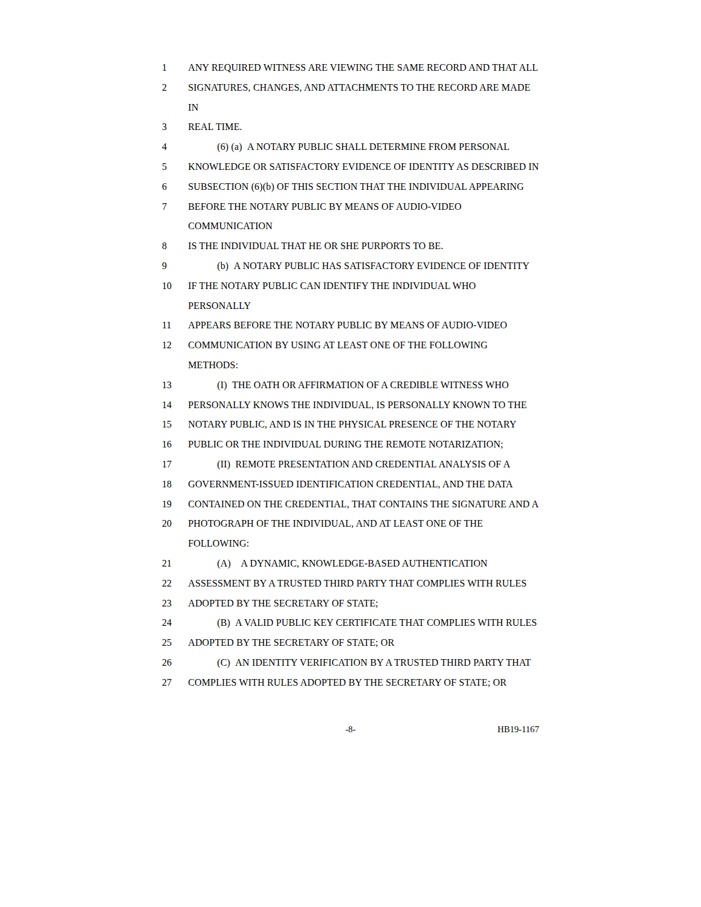| 1 | ANY REQUIRED WITNESS ARE VIEWING THE SAME RECORD AND THAT ALL |
| 2 | SIGNATURES, CHANGES, AND ATTACHMENTS TO THE RECORD ARE MADE IN |
| 3 | REAL TIME. |
| 4 | (6) (a) A NOTARY PUBLIC SHALL DETERMINE FROM PERSONAL |
| 5 | KNOWLEDGE OR SATISFACTORY EVIDENCE OF IDENTITY AS DESCRIBED IN |
| 6 | SUBSECTION (6)(b) OF THIS SECTION THAT THE INDIVIDUAL APPEARING |
| 7 | BEFORE THE NOTARY PUBLIC BY MEANS OF AUDIO-VIDEO COMMUNICATION |
| 8 | IS THE INDIVIDUAL THAT HE OR SHE PURPORTS TO BE. |
| 9 | (b) A NOTARY PUBLIC HAS SATISFACTORY EVIDENCE OF IDENTITY |
| 10 | IF THE NOTARY PUBLIC CAN IDENTIFY THE INDIVIDUAL WHO PERSONALLY |
| 11 | APPEARS BEFORE THE NOTARY PUBLIC BY MEANS OF AUDIO-VIDEO |
| 12 | COMMUNICATION BY USING AT LEAST ONE OF THE FOLLOWING METHODS: |
| 13 | (I) THE OATH OR AFFIRMATION OF A CREDIBLE WITNESS WHO |
| 14 | PERSONALLY KNOWS THE INDIVIDUAL, IS PERSONALLY KNOWN TO THE |
| 15 | NOTARY PUBLIC, AND IS IN THE PHYSICAL PRESENCE OF THE NOTARY |
| 16 | PUBLIC OR THE INDIVIDUAL DURING THE REMOTE NOTARIZATION; |
| 17 | (II) REMOTE PRESENTATION AND CREDENTIAL ANALYSIS OF A |
| 18 | GOVERNMENT-ISSUED IDENTIFICATION CREDENTIAL, AND THE DATA |
| 19 | CONTAINED ON THE CREDENTIAL, THAT CONTAINS THE SIGNATURE AND A |
| 20 | PHOTOGRAPH OF THE INDIVIDUAL, AND AT LEAST ONE OF THE FOLLOWING: |
| 21 | (A) A DYNAMIC, KNOWLEDGE-BASED AUTHENTICATION |
| 22 | ASSESSMENT BY A TRUSTED THIRD PARTY THAT COMPLIES WITH RULES |
| 23 | ADOPTED BY THE SECRETARY OF STATE; |
| 24 | (B) A VALID PUBLIC KEY CERTIFICATE THAT COMPLIES WITH RULES |
| 25 | ADOPTED BY THE SECRETARY OF STATE; OR |
| 26 | (C) AN IDENTITY VERIFICATION BY A TRUSTED THIRD PARTY THAT |
| 27 | COMPLIES WITH RULES ADOPTED BY THE SECRETARY OF STATE; OR |
-8- HB19-1167